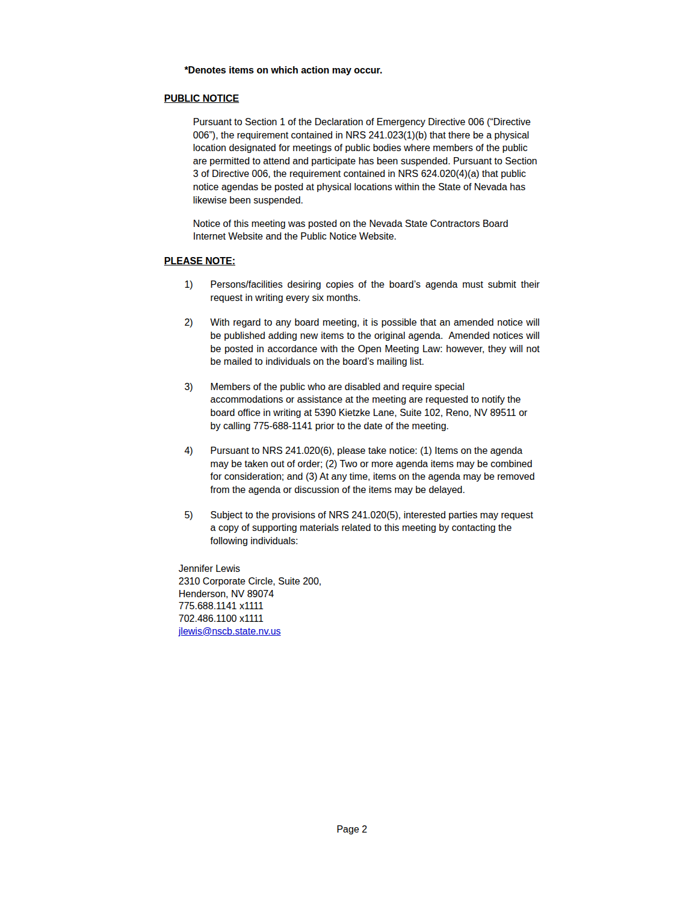*Denotes items on which action may occur.
PUBLIC NOTICE
Pursuant to Section 1 of the Declaration of Emergency Directive 006 (“Directive 006”), the requirement contained in NRS 241.023(1)(b) that there be a physical location designated for meetings of public bodies where members of the public are permitted to attend and participate has been suspended. Pursuant to Section 3 of Directive 006, the requirement contained in NRS 624.020(4)(a) that public notice agendas be posted at physical locations within the State of Nevada has likewise been suspended.
Notice of this meeting was posted on the Nevada State Contractors Board Internet Website and the Public Notice Website.
PLEASE NOTE:
Persons/facilities desiring copies of the board’s agenda must submit their request in writing every six months.
With regard to any board meeting, it is possible that an amended notice will be published adding new items to the original agenda. Amended notices will be posted in accordance with the Open Meeting Law: however, they will not be mailed to individuals on the board’s mailing list.
Members of the public who are disabled and require special accommodations or assistance at the meeting are requested to notify the board office in writing at 5390 Kietzke Lane, Suite 102, Reno, NV 89511 or by calling 775-688-1141 prior to the date of the meeting.
Pursuant to NRS 241.020(6), please take notice: (1) Items on the agenda may be taken out of order; (2) Two or more agenda items may be combined for consideration; and (3) At any time, items on the agenda may be removed from the agenda or discussion of the items may be delayed.
Subject to the provisions of NRS 241.020(5), interested parties may request a copy of supporting materials related to this meeting by contacting the following individuals:
Jennifer Lewis
2310 Corporate Circle, Suite 200,
Henderson, NV 89074
775.688.1141 x1111
702.486.1100 x1111
jlewis@nscb.state.nv.us
Page 2